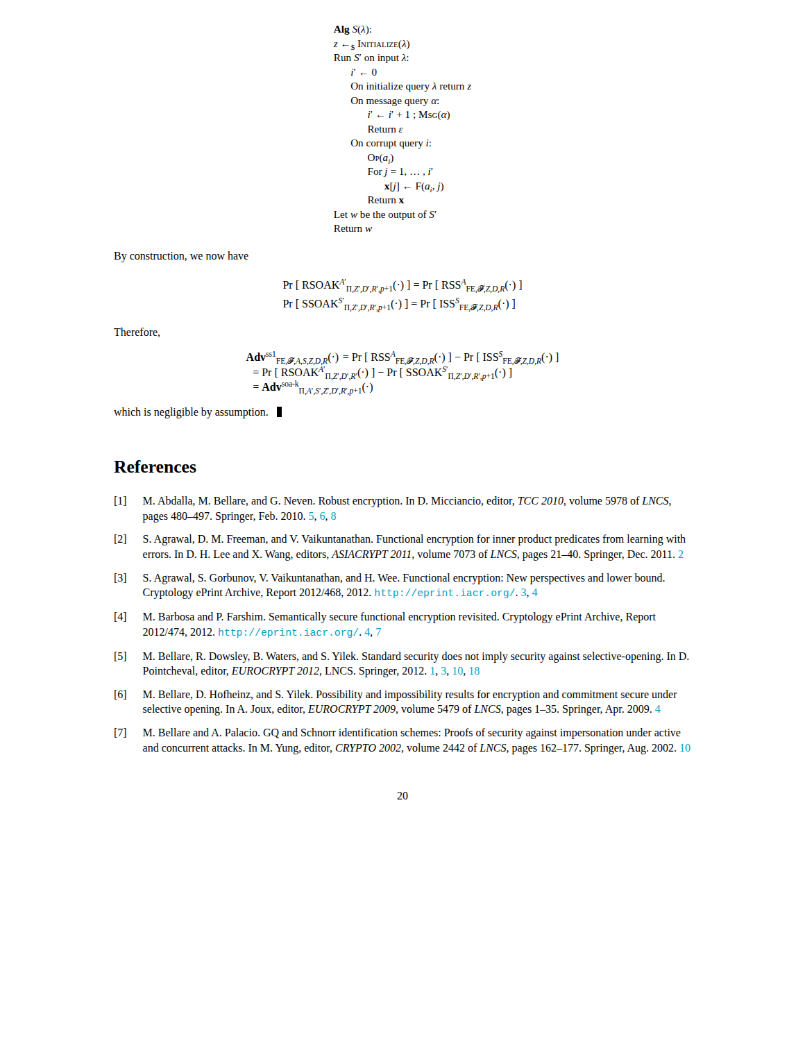Alg S(λ):
z ←$ Initialize(λ)
Run S′ on input λ:
i′ ← 0
On initialize query λ return z
On message query α:
i′ ← i′ + 1 ; Msg(α)
Return ε
On corrupt query i:
Op(ai)
For j = 1, … , i′
x[j] ← F(ai, j)
Return x
Let w be the output of S′
Return w
By construction, we now have
Pr [ RSOAKA′Π,Z′,D′,R′,p+1(·) ] = Pr [ RSSAFE,𝓕,Z,D,R(·) ]
Pr [ SSOAKS′Π,Z′,D′,R′,p+1(·) ] = Pr [ ISSSFE,𝓕,Z,D,R(·) ]
Therefore,
Advss1FE,𝓕,A,S,Z,D,R(·)
= Pr [ RSSAFE,𝓕,Z,D,R(·) ] − Pr [ ISSSFE,𝓕,Z,D,R(·) ]
= Pr [ RSOAKA′Π,Z′,D′,R′(·) ] − Pr [ SSOAKS′Π,Z′,D′,R′,p+1(·) ]
= Advsoa-kΠ,A′,S′,Z′,D′,R′,p+1(·)
which is negligible by assumption.
References
M. Abdalla, M. Bellare, and G. Neven. Robust encryption. In D. Micciancio, editor, TCC 2010, volume 5978 of LNCS, pages 480–497. Springer, Feb. 2010. 5, 6, 8
S. Agrawal, D. M. Freeman, and V. Vaikuntanathan. Functional encryption for inner product predicates from learning with errors. In D. H. Lee and X. Wang, editors, ASIACRYPT 2011, volume 7073 of LNCS, pages 21–40. Springer, Dec. 2011. 2
S. Agrawal, S. Gorbunov, V. Vaikuntanathan, and H. Wee. Functional encryption: New perspectives and lower bound. Cryptology ePrint Archive, Report 2012/468, 2012. http://eprint.iacr.org/. 3, 4
M. Barbosa and P. Farshim. Semantically secure functional encryption revisited. Cryptology ePrint Archive, Report 2012/474, 2012. http://eprint.iacr.org/. 4, 7
M. Bellare, R. Dowsley, B. Waters, and S. Yilek. Standard security does not imply security against selective-opening. In D. Pointcheval, editor, EUROCRYPT 2012, LNCS. Springer, 2012. 1, 3, 10, 18
M. Bellare, D. Hofheinz, and S. Yilek. Possibility and impossibility results for encryption and commitment secure under selective opening. In A. Joux, editor, EUROCRYPT 2009, volume 5479 of LNCS, pages 1–35. Springer, Apr. 2009. 4
M. Bellare and A. Palacio. GQ and Schnorr identification schemes: Proofs of security against impersonation under active and concurrent attacks. In M. Yung, editor, CRYPTO 2002, volume 2442 of LNCS, pages 162–177. Springer, Aug. 2002. 10
20